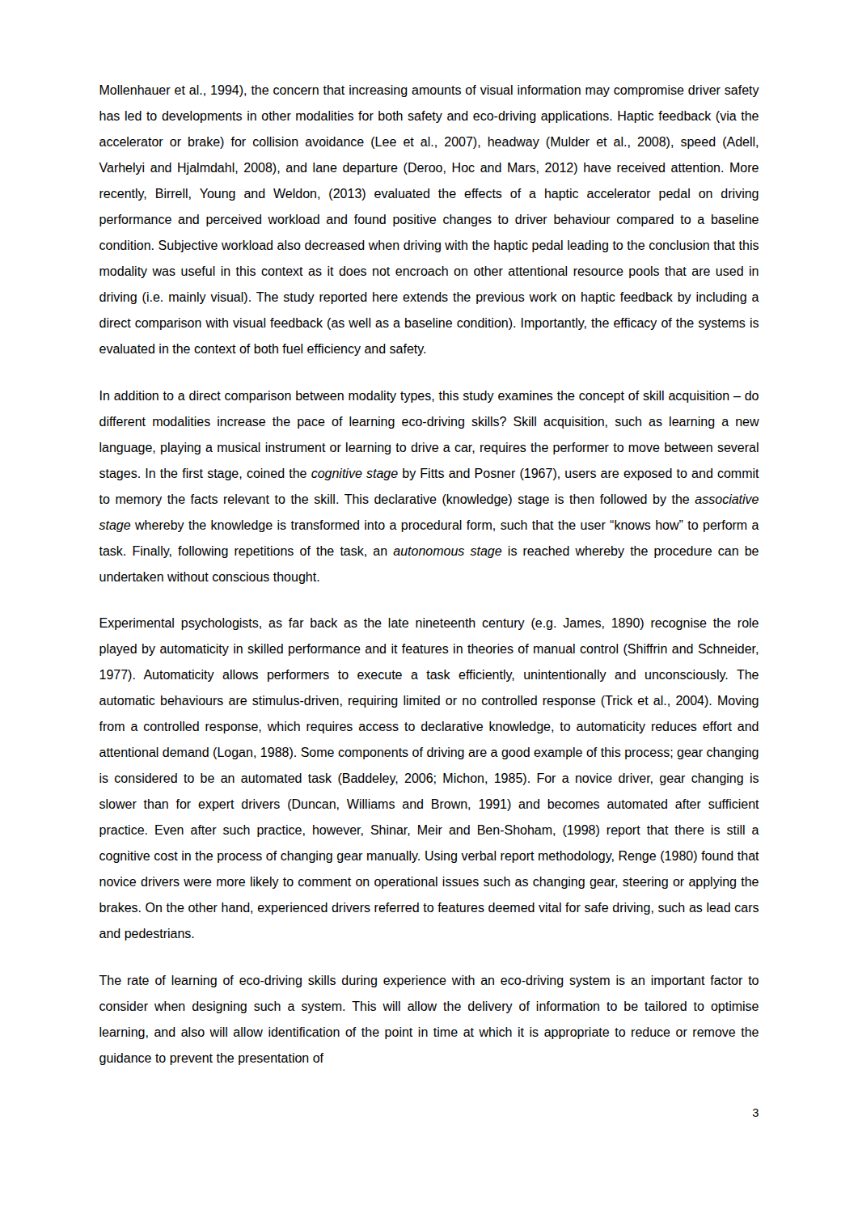Mollenhauer et al., 1994), the concern that increasing amounts of visual information may compromise driver safety has led to developments in other modalities for both safety and eco-driving applications. Haptic feedback (via the accelerator or brake) for collision avoidance (Lee et al., 2007), headway (Mulder et al., 2008), speed (Adell, Varhelyi and Hjalmdahl, 2008), and lane departure (Deroo, Hoc and Mars, 2012) have received attention. More recently, Birrell, Young and Weldon, (2013) evaluated the effects of a haptic accelerator pedal on driving performance and perceived workload and found positive changes to driver behaviour compared to a baseline condition. Subjective workload also decreased when driving with the haptic pedal leading to the conclusion that this modality was useful in this context as it does not encroach on other attentional resource pools that are used in driving (i.e. mainly visual). The study reported here extends the previous work on haptic feedback by including a direct comparison with visual feedback (as well as a baseline condition). Importantly, the efficacy of the systems is evaluated in the context of both fuel efficiency and safety.
In addition to a direct comparison between modality types, this study examines the concept of skill acquisition – do different modalities increase the pace of learning eco-driving skills? Skill acquisition, such as learning a new language, playing a musical instrument or learning to drive a car, requires the performer to move between several stages. In the first stage, coined the cognitive stage by Fitts and Posner (1967), users are exposed to and commit to memory the facts relevant to the skill. This declarative (knowledge) stage is then followed by the associative stage whereby the knowledge is transformed into a procedural form, such that the user “knows how” to perform a task. Finally, following repetitions of the task, an autonomous stage is reached whereby the procedure can be undertaken without conscious thought.
Experimental psychologists, as far back as the late nineteenth century (e.g. James, 1890) recognise the role played by automaticity in skilled performance and it features in theories of manual control (Shiffrin and Schneider, 1977). Automaticity allows performers to execute a task efficiently, unintentionally and unconsciously. The automatic behaviours are stimulus-driven, requiring limited or no controlled response (Trick et al., 2004). Moving from a controlled response, which requires access to declarative knowledge, to automaticity reduces effort and attentional demand (Logan, 1988). Some components of driving are a good example of this process; gear changing is considered to be an automated task (Baddeley, 2006; Michon, 1985). For a novice driver, gear changing is slower than for expert drivers (Duncan, Williams and Brown, 1991) and becomes automated after sufficient practice. Even after such practice, however, Shinar, Meir and Ben-Shoham, (1998) report that there is still a cognitive cost in the process of changing gear manually. Using verbal report methodology, Renge (1980) found that novice drivers were more likely to comment on operational issues such as changing gear, steering or applying the brakes. On the other hand, experienced drivers referred to features deemed vital for safe driving, such as lead cars and pedestrians.
The rate of learning of eco-driving skills during experience with an eco-driving system is an important factor to consider when designing such a system. This will allow the delivery of information to be tailored to optimise learning, and also will allow identification of the point in time at which it is appropriate to reduce or remove the guidance to prevent the presentation of
3